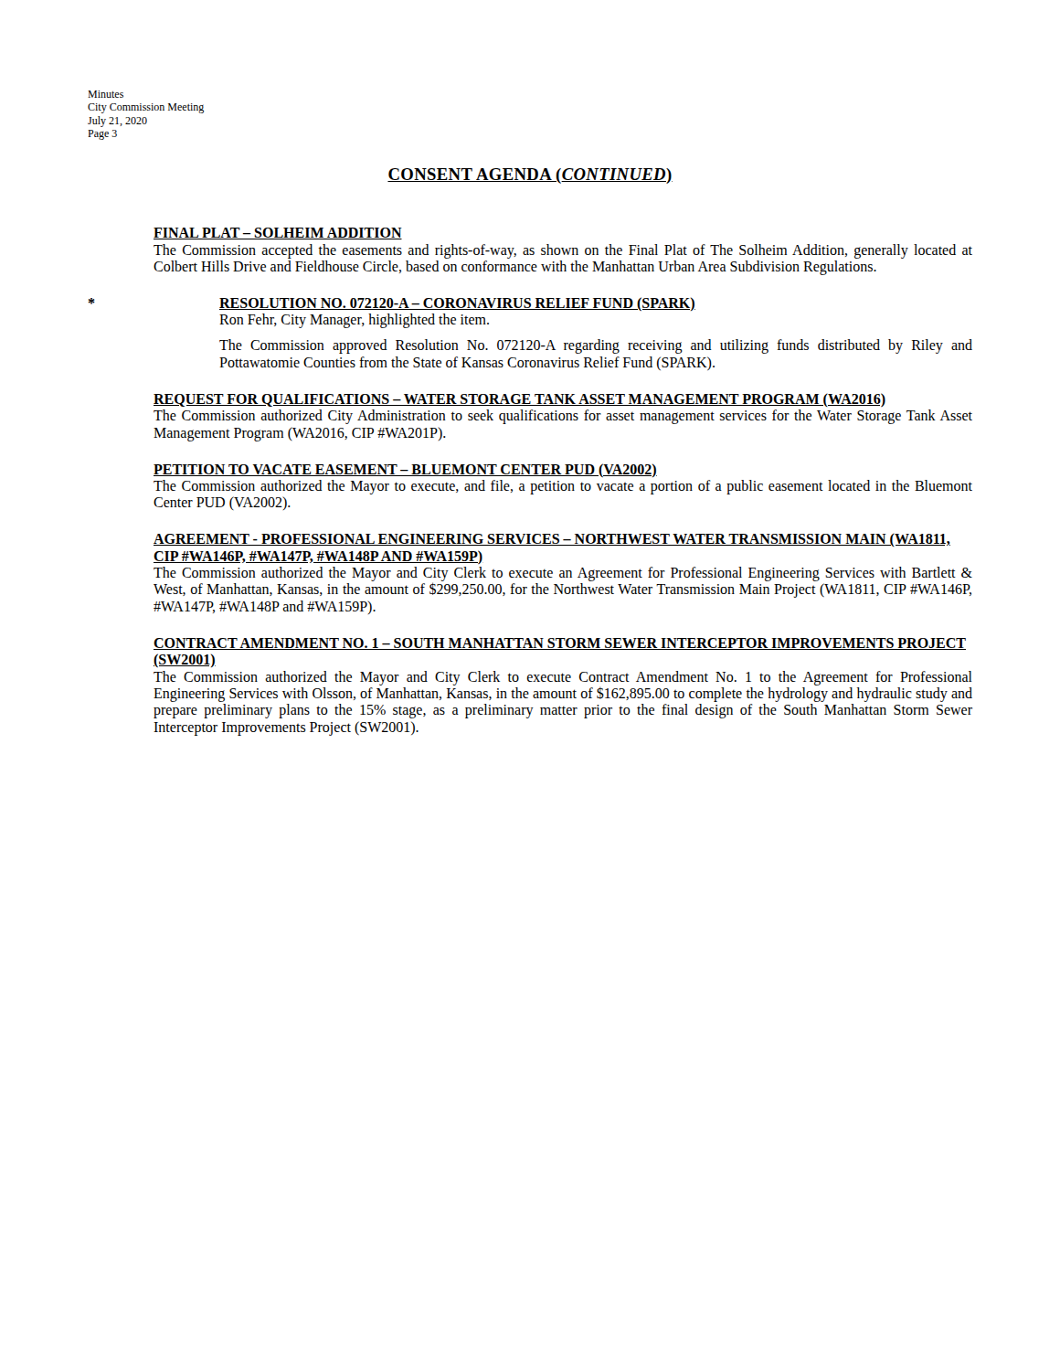Minutes
City Commission Meeting
July 21, 2020
Page 3
CONSENT AGENDA (CONTINUED)
Final Plat – Solheim Addition
The Commission accepted the easements and rights-of-way, as shown on the Final Plat of The Solheim Addition, generally located at Colbert Hills Drive and Fieldhouse Circle, based on conformance with the Manhattan Urban Area Subdivision Regulations.
*
Resolution No. 072120-A – Coronavirus Relief Fund (SPARK)
Ron Fehr, City Manager, highlighted the item.
The Commission approved Resolution No. 072120-A regarding receiving and utilizing funds distributed by Riley and Pottawatomie Counties from the State of Kansas Coronavirus Relief Fund (SPARK).
Request for Qualifications – Water Storage Tank Asset Management Program (WA2016)
The Commission authorized City Administration to seek qualifications for asset management services for the Water Storage Tank Asset Management Program (WA2016, CIP #WA201P).
Petition to Vacate Easement – Bluemont Center PUD (VA2002)
The Commission authorized the Mayor to execute, and file, a petition to vacate a portion of a public easement located in the Bluemont Center PUD (VA2002).
Agreement - Professional Engineering Services – Northwest Water Transmission Main (WA1811, CIP #WA146P, #WA147P, #WA148P and #WA159P)
The Commission authorized the Mayor and City Clerk to execute an Agreement for Professional Engineering Services with Bartlett & West, of Manhattan, Kansas, in the amount of $299,250.00, for the Northwest Water Transmission Main Project (WA1811, CIP #WA146P, #WA147P, #WA148P and #WA159P).
Contract Amendment No. 1 – South Manhattan Storm Sewer Interceptor Improvements Project (SW2001)
The Commission authorized the Mayor and City Clerk to execute Contract Amendment No. 1 to the Agreement for Professional Engineering Services with Olsson, of Manhattan, Kansas, in the amount of $162,895.00 to complete the hydrology and hydraulic study and prepare preliminary plans to the 15% stage, as a preliminary matter prior to the final design of the South Manhattan Storm Sewer Interceptor Improvements Project (SW2001).